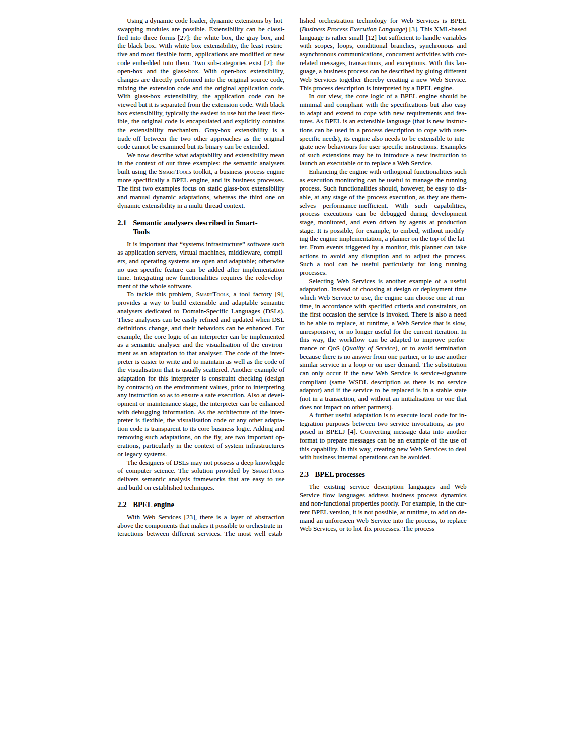Using a dynamic code loader, dynamic extensions by hot-swapping modules are possible. Extensibility can be classified into three forms [27]: the white-box, the gray-box, and the black-box. With white-box extensibility, the least restrictive and most flexible form, applications are modified or new code embedded into them. Two sub-categories exist [2]: the open-box and the glass-box. With open-box extensibility, changes are directly performed into the original source code, mixing the extension code and the original application code. With glass-box extensibility, the application code can be viewed but it is separated from the extension code. With black box extensibility, typically the easiest to use but the least flexible, the original code is encapsulated and explicitly contains the extensibility mechanism. Gray-box extensibility is a trade-off between the two other approaches as the original code cannot be examined but its binary can be extended.
We now describe what adaptability and extensibility mean in the context of our three examples: the semantic analysers built using the Smart Tools toolkit, a business process engine more specifically a BPEL engine, and its business processes. The first two examples focus on static glass-box extensibility and manual dynamic adaptations, whereas the third one on dynamic extensibility in a multi-thread context.
2.1 Semantic analysers described in Smart-Tools
It is important that “systems infrastructure” software such as application servers, virtual machines, middleware, compilers, and operating systems are open and adaptable; otherwise no user-specific feature can be added after implementation time. Integrating new functionalities requires the redevelopment of the whole software.
To tackle this problem, Smart Tools, a tool factory [9], provides a way to build extensible and adaptable semantic analysers dedicated to Domain-Specific Languages (DSLs). These analysers can be easily refined and updated when DSL definitions change, and their behaviors can be enhanced. For example, the core logic of an interpreter can be implemented as a semantic analyser and the visualisation of the environment as an adaptation to that analyser. The code of the interpreter is easier to write and to maintain as well as the code of the visualisation that is usually scattered. Another example of adaptation for this interpreter is constraint checking (design by contracts) on the environment values, prior to interpreting any instruction so as to ensure a safe execution. Also at development or maintenance stage, the interpreter can be enhanced with debugging information. As the architecture of the interpreter is flexible, the visualisation code or any other adaptation code is transparent to its core business logic. Adding and removing such adaptations, on the fly, are two important operations, particularly in the context of system infrastructures or legacy systems.
The designers of DSLs may not possess a deep knowlegde of computer science. The solution provided by Smart Tools delivers semantic analysis frameworks that are easy to use and build on established techniques.
2.2 BPEL engine
With Web Services [23], there is a layer of abstraction above the components that makes it possible to orchestrate interactions between different services. The most well established orchestration technology for Web Services is BPEL (Business Process Execution Language) [3]. This XML-based language is rather small [12] but sufficient to handle variables with scopes, loops, conditional branches, synchronous and asynchronous communications, concurrent activities with correlated messages, transactions, and exceptions. With this language, a business process can be described by gluing different Web Services together thereby creating a new Web Service. This process description is interpreted by a BPEL engine.
In our view, the core logic of a BPEL engine should be minimal and compliant with the specifications but also easy to adapt and extend to cope with new requirements and features. As BPEL is an extensible language (that is new instructions can be used in a process description to cope with user-specific needs), its engine also needs to be extensible to integrate new behaviours for user-specific instructions. Examples of such extensions may be to introduce a new instruction to launch an executable or to replace a Web Service.
Enhancing the engine with orthogonal functionalities such as execution monitoring can be useful to manage the running process. Such functionalities should, however, be easy to disable, at any stage of the process execution, as they are themselves performance-inefficient. With such capabilities, process executions can be debugged during development stage, monitored, and even driven by agents at production stage. It is possible, for example, to embed, without modifying the engine implementation, a planner on the top of the latter. From events triggered by a monitor, this planner can take actions to avoid any disruption and to adjust the process. Such a tool can be useful particularly for long running processes.
Selecting Web Services is another example of a useful adaptation. Instead of choosing at design or deployment time which Web Service to use, the engine can choose one at runtime, in accordance with specified criteria and constraints, on the first occasion the service is invoked. There is also a need to be able to replace, at runtime, a Web Service that is slow, unresponsive, or no longer useful for the current iteration. In this way, the workflow can be adapted to improve performance or QoS (Quality of Service), or to avoid termination because there is no answer from one partner, or to use another similar service in a loop or on user demand. The substitution can only occur if the new Web Service is service-signature compliant (same WSDL description as there is no service adaptor) and if the service to be replaced is in a stable state (not in a transaction, and without an initialisation or one that does not impact on other partners).
A further useful adaptation is to execute local code for integration purposes between two service invocations, as proposed in BPELJ [4]. Converting message data into another format to prepare messages can be an example of the use of this capability. In this way, creating new Web Services to deal with business internal operations can be avoided.
2.3 BPEL processes
The existing service description languages and Web Service flow languages address business process dynamics and non-functional properties poorly. For example, in the current BPEL version, it is not possible, at runtime, to add on demand an unforeseen Web Service into the process, to replace Web Services, or to hot-fix processes. The process